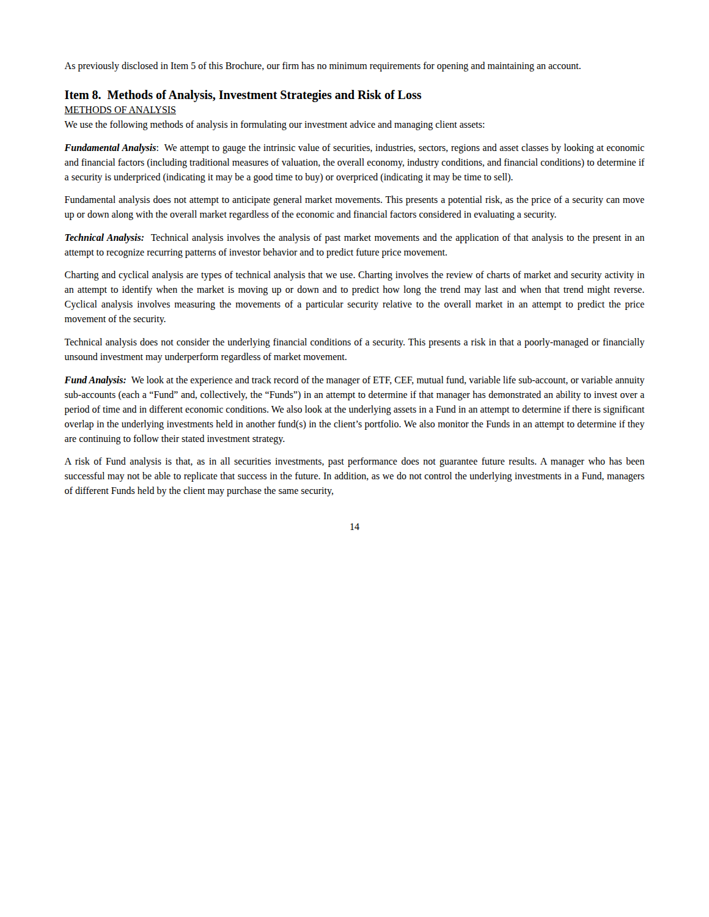As previously disclosed in Item 5 of this Brochure, our firm has no minimum requirements for opening and maintaining an account.
Item 8. Methods of Analysis, Investment Strategies and Risk of Loss
METHODS OF ANALYSIS
We use the following methods of analysis in formulating our investment advice and managing client assets:
Fundamental Analysis: We attempt to gauge the intrinsic value of securities, industries, sectors, regions and asset classes by looking at economic and financial factors (including traditional measures of valuation, the overall economy, industry conditions, and financial conditions) to determine if a security is underpriced (indicating it may be a good time to buy) or overpriced (indicating it may be time to sell).
Fundamental analysis does not attempt to anticipate general market movements. This presents a potential risk, as the price of a security can move up or down along with the overall market regardless of the economic and financial factors considered in evaluating a security.
Technical Analysis: Technical analysis involves the analysis of past market movements and the application of that analysis to the present in an attempt to recognize recurring patterns of investor behavior and to predict future price movement.
Charting and cyclical analysis are types of technical analysis that we use. Charting involves the review of charts of market and security activity in an attempt to identify when the market is moving up or down and to predict how long the trend may last and when that trend might reverse. Cyclical analysis involves measuring the movements of a particular security relative to the overall market in an attempt to predict the price movement of the security.
Technical analysis does not consider the underlying financial conditions of a security. This presents a risk in that a poorly-managed or financially unsound investment may underperform regardless of market movement.
Fund Analysis: We look at the experience and track record of the manager of ETF, CEF, mutual fund, variable life sub-account, or variable annuity sub-accounts (each a “Fund” and, collectively, the “Funds”) in an attempt to determine if that manager has demonstrated an ability to invest over a period of time and in different economic conditions. We also look at the underlying assets in a Fund in an attempt to determine if there is significant overlap in the underlying investments held in another fund(s) in the client’s portfolio. We also monitor the Funds in an attempt to determine if they are continuing to follow their stated investment strategy.
A risk of Fund analysis is that, as in all securities investments, past performance does not guarantee future results. A manager who has been successful may not be able to replicate that success in the future. In addition, as we do not control the underlying investments in a Fund, managers of different Funds held by the client may purchase the same security,
14